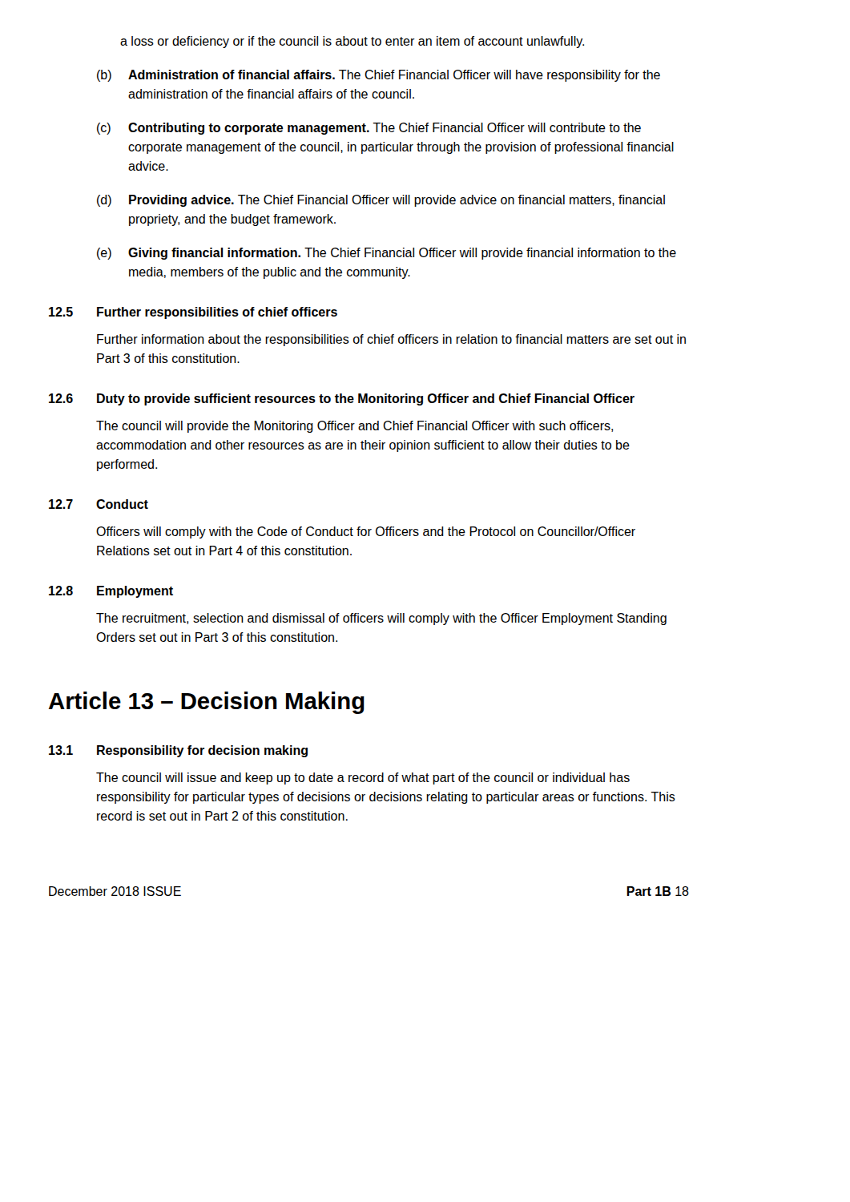a loss or deficiency or if the council is about to enter an item of account unlawfully.
(b)
Administration of financial affairs. The Chief Financial Officer will have responsibility for the administration of the financial affairs of the council.
(c)
Contributing to corporate management. The Chief Financial Officer will contribute to the corporate management of the council, in particular through the provision of professional financial advice.
(d)
Providing advice. The Chief Financial Officer will provide advice on financial matters, financial propriety, and the budget framework.
(e)
Giving financial information. The Chief Financial Officer will provide financial information to the media, members of the public and the community.
12.5
Further responsibilities of chief officers
Further information about the responsibilities of chief officers in relation to financial matters are set out in Part 3 of this constitution.
12.6
Duty to provide sufficient resources to the Monitoring Officer and Chief Financial Officer
The council will provide the Monitoring Officer and Chief Financial Officer with such officers, accommodation and other resources as are in their opinion sufficient to allow their duties to be performed.
12.7
Conduct
Officers will comply with the Code of Conduct for Officers and the Protocol on Councillor/Officer Relations set out in Part 4 of this constitution.
12.8
Employment
The recruitment, selection and dismissal of officers will comply with the Officer Employment Standing Orders set out in Part 3 of this constitution.
Article 13 – Decision Making
13.1
Responsibility for decision making
The council will issue and keep up to date a record of what part of the council or individual has responsibility for particular types of decisions or decisions relating to particular areas or functions. This record is set out in Part 2 of this constitution.
December 2018 ISSUE
Part 1B 18